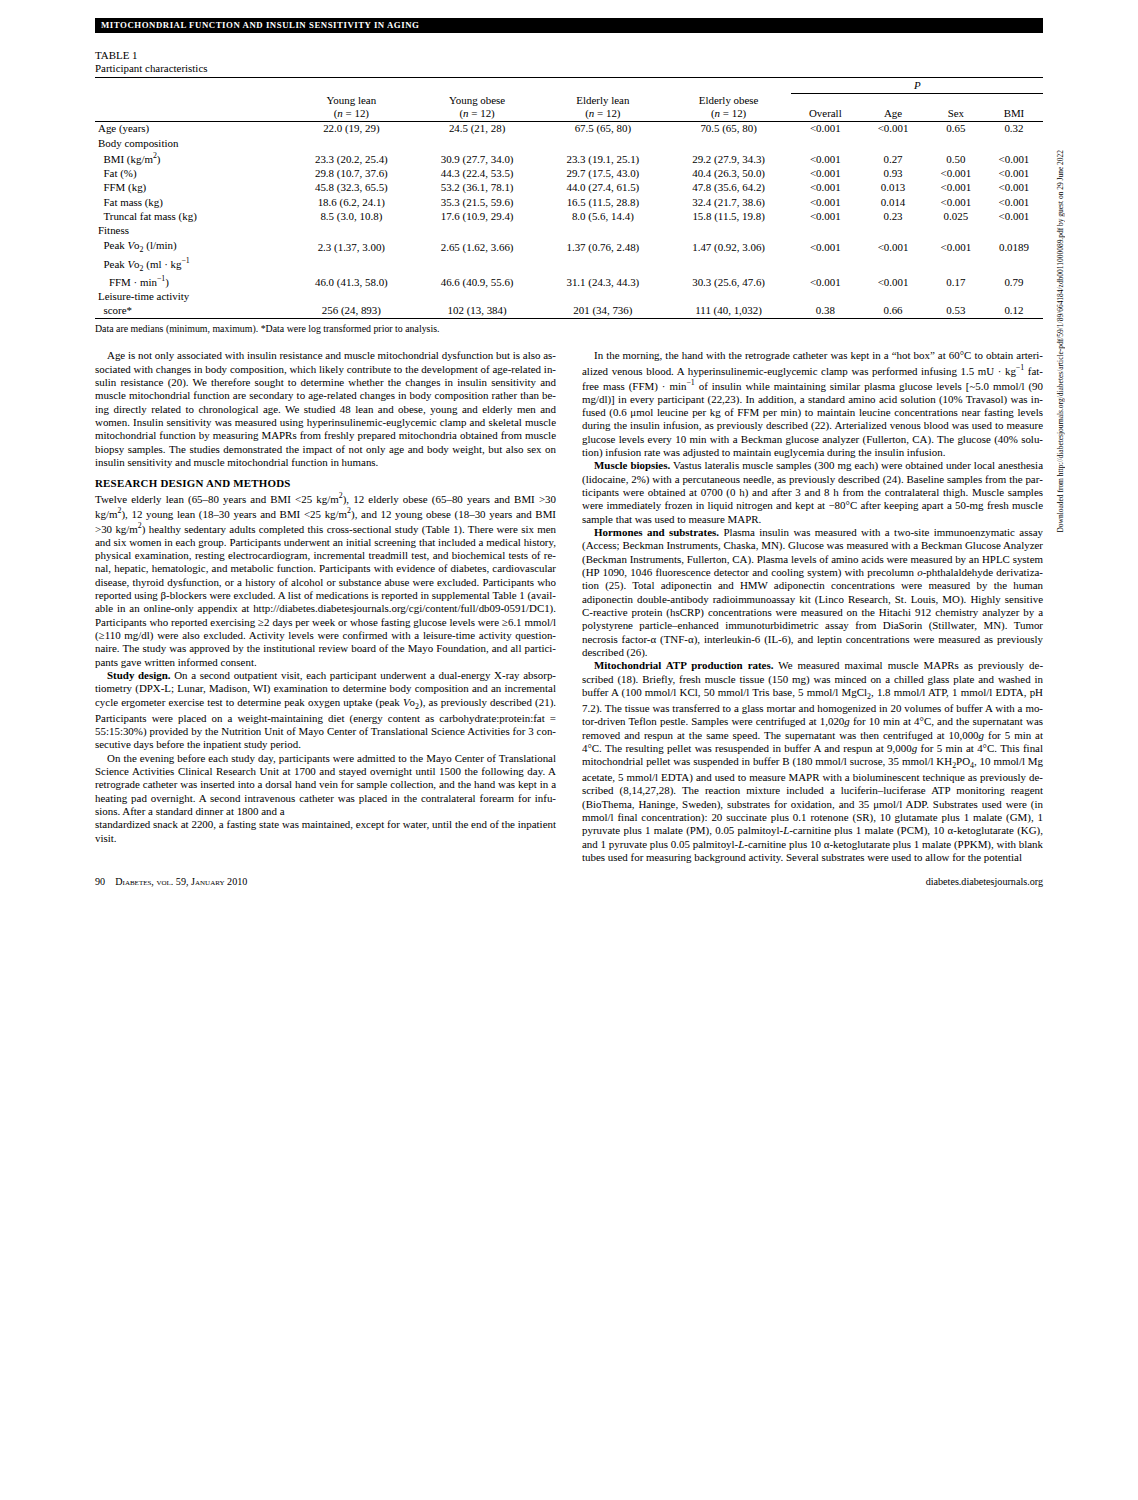Mitochondrial function and insulin sensitivity in aging
TABLE 1 Participant characteristics
| | | | | | P |
| --- | --- | --- | --- | --- | --- |
| | Young lean ( n = 12) | Young obese ( n = 12) | Elderly lean ( n = 12) | Elderly obese ( n = 12) | Overall | Age | Sex | BMI |
| Age (years) | 22.0 (19, 29) | 24.5 (21, 28) | 67.5 (65, 80) | 70.5 (65, 80) | <0.001 | <0.001 | 0.65 | 0.32 |
| Body composition | | | | | | | | |
| BMI (kg/m 2 ) | 23.3 (20.2, 25.4) | 30.9 (27.7, 34.0) | 23.3 (19.1, 25.1) | 29.2 (27.9, 34.3) | <0.001 | 0.27 | 0.50 | <0.001 |
| Fat (%) | 29.8 (10.7, 37.6) | 44.3 (22.4, 53.5) | 29.7 (17.5, 43.0) | 40.4 (26.3, 50.0) | <0.001 | 0.93 | <0.001 | <0.001 |
| FFM (kg) | 45.8 (32.3, 65.5) | 53.2 (36.1, 78.1) | 44.0 (27.4, 61.5) | 47.8 (35.6, 64.2) | <0.001 | 0.013 | <0.001 | <0.001 |
| Fat mass (kg) | 18.6 (6.2, 24.1) | 35.3 (21.5, 59.6) | 16.5 (11.5, 28.8) | 32.4 (21.7, 38.6) | <0.001 | 0.014 | <0.001 | <0.001 |
| Truncal fat mass (kg) | 8.5 (3.0, 10.8) | 17.6 (10.9, 29.4) | 8.0 (5.6, 14.4) | 15.8 (11.5, 19.8) | <0.001 | 0.23 | 0.025 | <0.001 |
| Fitness | | | | | | | | |
| Peak V o 2 (l/min) | 2.3 (1.37, 3.00) | 2.65 (1.62, 3.66) | 1.37 (0.76, 2.48) | 1.47 (0.92, 3.06) | <0.001 | <0.001 | <0.001 | 0.0189 |
| Peak V o 2 (ml · kg −1 | | | | | | | | |
| FFM · min −1 ) | 46.0 (41.3, 58.0) | 46.6 (40.9, 55.6) | 31.1 (24.3, 44.3) | 30.3 (25.6, 47.6) | <0.001 | <0.001 | 0.17 | 0.79 |
| Leisure-time activity | | | | | | | | |
| score* | 256 (24, 893) | 102 (13, 384) | 201 (34, 736) | 111 (40, 1,032) | 0.38 | 0.66 | 0.53 | 0.12 |
Data are medians (minimum, maximum). *Data were log transformed prior to analysis.
Age is not only associated with insulin resistance and muscle mitochondrial dysfunction but is also associated with changes in body composition, which likely contribute to the development of age-related insulin resistance (20). We therefore sought to determine whether the changes in insulin sensitivity and muscle mitochondrial function are secondary to age-related changes in body composition rather than being directly related to chronological age. We studied 48 lean and obese, young and elderly men and women. Insulin sensitivity was measured using hyperinsulinemic-euglycemic clamp and skeletal muscle mitochondrial function by measuring MAPRs from freshly prepared mitochondria obtained from muscle biopsy samples. The studies demonstrated the impact of not only age and body weight, but also sex on insulin sensitivity and muscle mitochondrial function in humans.
Research design and methods
Twelve elderly lean (65–80 years and BMI <25 kg/m2), 12 elderly obese (65–80 years and BMI >30 kg/m2), 12 young lean (18–30 years and BMI <25 kg/m2), and 12 young obese (18–30 years and BMI >30 kg/m2) healthy sedentary adults completed this cross-sectional study (Table 1). There were six men and six women in each group. Participants underwent an initial screening that included a medical history, physical examination, resting electrocardiogram, incremental treadmill test, and biochemical tests of renal, hepatic, hematologic, and metabolic function. Participants with evidence of diabetes, cardiovascular disease, thyroid dysfunction, or a history of alcohol or substance abuse were excluded. Participants who reported using β-blockers were excluded. A list of medications is reported in supplemental Table 1 (available in an online-only appendix at http://diabetes.diabetesjournals.org/cgi/content/full/db09-0591/DC1). Participants who reported exercising ≥2 days per week or whose fasting glucose levels were ≥6.1 mmol/l (≥110 mg/dl) were also excluded. Activity levels were confirmed with a leisure-time activity questionnaire. The study was approved by the institutional review board of the Mayo Foundation, and all participants gave written informed consent.
Study design. On a second outpatient visit, each participant underwent a dual-energy X-ray absorptiometry (DPX-L; Lunar, Madison, WI) examination to determine body composition and an incremental cycle ergometer exercise test to determine peak oxygen uptake (peak Vo2), as previously described (21). Participants were placed on a weight-maintaining diet (energy content as carbohydrate:protein:fat = 55:15:30%) provided by the Nutrition Unit of Mayo Center of Translational Science Activities for 3 consecutive days before the inpatient study period.
On the evening before each study day, participants were admitted to the Mayo Center of Translational Science Activities Clinical Research Unit at 1700 and stayed overnight until 1500 the following day. A retrograde catheter was inserted into a dorsal hand vein for sample collection, and the hand was kept in a heating pad overnight. A second intravenous catheter was placed in the contralateral forearm for infusions. After a standard dinner at 1800 and a
standardized snack at 2200, a fasting state was maintained, except for water, until the end of the inpatient visit.
In the morning, the hand with the retrograde catheter was kept in a “hot box” at 60°C to obtain arterialized venous blood. A hyperinsulinemic-euglycemic clamp was performed infusing 1.5 mU · kg−1 fat-free mass (FFM) · min−1 of insulin while maintaining similar plasma glucose levels [~5.0 mmol/l (90 mg/dl)] in every participant (22,23). In addition, a standard amino acid solution (10% Travasol) was infused (0.6 μmol leucine per kg of FFM per min) to maintain leucine concentrations near fasting levels during the insulin infusion, as previously described (22). Arterialized venous blood was used to measure glucose levels every 10 min with a Beckman glucose analyzer (Fullerton, CA). The glucose (40% solution) infusion rate was adjusted to maintain euglycemia during the insulin infusion.
Muscle biopsies. Vastus lateralis muscle samples (300 mg each) were obtained under local anesthesia (lidocaine, 2%) with a percutaneous needle, as previously described (24). Baseline samples from the participants were obtained at 0700 (0 h) and after 3 and 8 h from the contralateral thigh. Muscle samples were immediately frozen in liquid nitrogen and kept at −80°C after keeping apart a 50-mg fresh muscle sample that was used to measure MAPR.
Hormones and substrates. Plasma insulin was measured with a two-site immunoenzymatic assay (Access; Beckman Instruments, Chaska, MN). Glucose was measured with a Beckman Glucose Analyzer (Beckman Instruments, Fullerton, CA). Plasma levels of amino acids were measured by an HPLC system (HP 1090, 1046 fluorescence detector and cooling system) with precolumn o-phthalaldehyde derivatization (25). Total adiponectin and HMW adiponectin concentrations were measured by the human adiponectin double-antibody radioimmunoassay kit (Linco Research, St. Louis, MO). Highly sensitive C-reactive protein (hsCRP) concentrations were measured on the Hitachi 912 chemistry analyzer by a polystyrene particle–enhanced immunoturbidimetric assay from DiaSorin (Stillwater, MN). Tumor necrosis factor-α (TNF-α), interleukin-6 (IL-6), and leptin concentrations were measured as previously described (26).
Mitochondrial ATP production rates. We measured maximal muscle MAPRs as previously described (18). Briefly, fresh muscle tissue (150 mg) was minced on a chilled glass plate and washed in buffer A (100 mmol/l KCl, 50 mmol/l Tris base, 5 mmol/l MgCl2, 1.8 mmol/l ATP, 1 mmol/l EDTA, pH 7.2). The tissue was transferred to a glass mortar and homogenized in 20 volumes of buffer A with a motor-driven Teflon pestle. Samples were centrifuged at 1,020g for 10 min at 4°C, and the supernatant was removed and respun at the same speed. The supernatant was then centrifuged at 10,000g for 5 min at 4°C. The resulting pellet was resuspended in buffer A and respun at 9,000g for 5 min at 4°C. This final mitochondrial pellet was suspended in buffer B (180 mmol/l sucrose, 35 mmol/l KH2PO4, 10 mmol/l Mg acetate, 5 mmol/l EDTA) and used to measure MAPR with a bioluminescent technique as previously described (8,14,27,28). The reaction mixture included a luciferin–luciferase ATP monitoring reagent (BioThema, Haninge, Sweden), substrates for oxidation, and 35 μmol/l ADP. Substrates used were (in mmol/l final concentration): 20 succinate plus 0.1 rotenone (SR), 10 glutamate plus 1 malate (GM), 1 pyruvate plus 1 malate (PM), 0.05 palmitoyl-L-carnitine plus 1 malate (PCM), 10 α-ketoglutarate (KG), and 1 pyruvate plus 0.05 palmitoyl-L-carnitine plus 10 α-ketoglutarate plus 1 malate (PPKM), with blank tubes used for measuring background activity. Several substrates were used to allow for the potential
90 Diabetes, vol. 59, January 2010
diabetes.diabetesjournals.org
Downloaded from http://diabetesjournals.org/diabetes/article-pdf/59/1/89/664184/zdb0011000089.pdf by guest on 29 June 2022